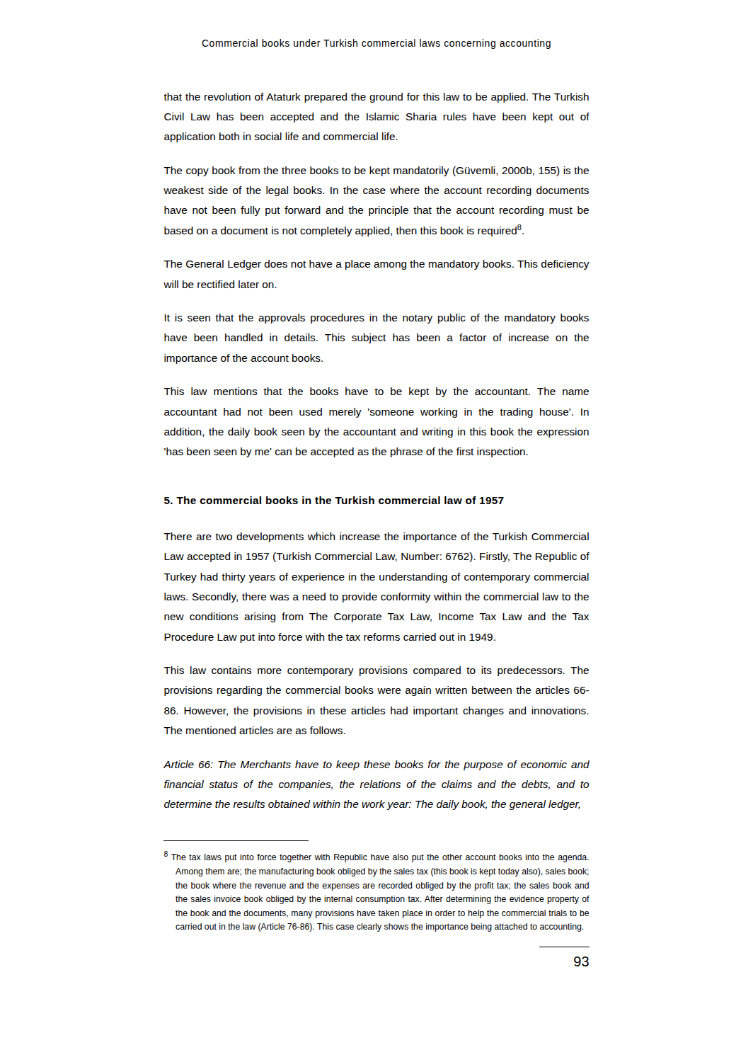Commercial books under Turkish commercial laws concerning accounting
that the revolution of Ataturk prepared the ground for this law to be applied. The Turkish Civil Law has been accepted and the Islamic Sharia rules have been kept out of application both in social life and commercial life.
The copy book from the three books to be kept mandatorily (Güvemli, 2000b, 155) is the weakest side of the legal books. In the case where the account recording documents have not been fully put forward and the principle that the account recording must be based on a document is not completely applied, then this book is required8.
The General Ledger does not have a place among the mandatory books. This deficiency will be rectified later on.
It is seen that the approvals procedures in the notary public of the mandatory books have been handled in details. This subject has been a factor of increase on the importance of the account books.
This law mentions that the books have to be kept by the accountant. The name accountant had not been used merely 'someone working in the trading house'. In addition, the daily book seen by the accountant and writing in this book the expression 'has been seen by me' can be accepted as the phrase of the first inspection.
5. The commercial books in the Turkish commercial law of 1957
There are two developments which increase the importance of the Turkish Commercial Law accepted in 1957 (Turkish Commercial Law, Number: 6762). Firstly, The Republic of Turkey had thirty years of experience in the understanding of contemporary commercial laws. Secondly, there was a need to provide conformity within the commercial law to the new conditions arising from The Corporate Tax Law, Income Tax Law and the Tax Procedure Law put into force with the tax reforms carried out in 1949.
This law contains more contemporary provisions compared to its predecessors. The provisions regarding the commercial books were again written between the articles 66-86. However, the provisions in these articles had important changes and innovations. The mentioned articles are as follows.
Article 66: The Merchants have to keep these books for the purpose of economic and financial status of the companies, the relations of the claims and the debts, and to determine the results obtained within the work year: The daily book, the general ledger,
8 The tax laws put into force together with Republic have also put the other account books into the agenda. Among them are; the manufacturing book obliged by the sales tax (this book is kept today also), sales book; the book where the revenue and the expenses are recorded obliged by the profit tax; the sales book and the sales invoice book obliged by the internal consumption tax. After determining the evidence property of the book and the documents, many provisions have taken place in order to help the commercial trials to be carried out in the law (Article 76-86). This case clearly shows the importance being attached to accounting.
93